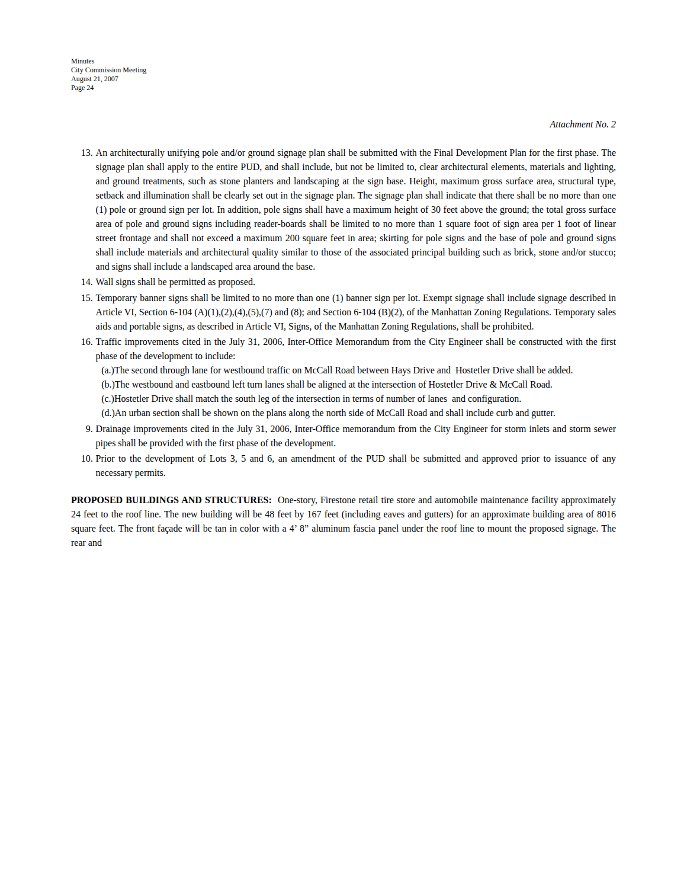Minutes
City Commission Meeting
August 21, 2007
Page 24
Attachment No. 2
13. An architecturally unifying pole and/or ground signage plan shall be submitted with the Final Development Plan for the first phase. The signage plan shall apply to the entire PUD, and shall include, but not be limited to, clear architectural elements, materials and lighting, and ground treatments, such as stone planters and landscaping at the sign base. Height, maximum gross surface area, structural type, setback and illumination shall be clearly set out in the signage plan. The signage plan shall indicate that there shall be no more than one (1) pole or ground sign per lot. In addition, pole signs shall have a maximum height of 30 feet above the ground; the total gross surface area of pole and ground signs including reader-boards shall be limited to no more than 1 square foot of sign area per 1 foot of linear street frontage and shall not exceed a maximum 200 square feet in area; skirting for pole signs and the base of pole and ground signs shall include materials and architectural quality similar to those of the associated principal building such as brick, stone and/or stucco; and signs shall include a landscaped area around the base.
14. Wall signs shall be permitted as proposed.
15. Temporary banner signs shall be limited to no more than one (1) banner sign per lot. Exempt signage shall include signage described in Article VI, Section 6-104 (A)(1),(2),(4),(5),(7) and (8); and Section 6-104 (B)(2), of the Manhattan Zoning Regulations. Temporary sales aids and portable signs, as described in Article VI, Signs, of the Manhattan Zoning Regulations, shall be prohibited.
16. Traffic improvements cited in the July 31, 2006, Inter-Office Memorandum from the City Engineer shall be constructed with the first phase of the development to include:
(a.)The second through lane for westbound traffic on McCall Road between Hays Drive and Hostetler Drive shall be added.
(b.)The westbound and eastbound left turn lanes shall be aligned at the intersection of Hostetler Drive & McCall Road.
(c.)Hostetler Drive shall match the south leg of the intersection in terms of number of lanes and configuration.
(d.)An urban section shall be shown on the plans along the north side of McCall Road and shall include curb and gutter.
9. Drainage improvements cited in the July 31, 2006, Inter-Office memorandum from the City Engineer for storm inlets and storm sewer pipes shall be provided with the first phase of the development.
10. Prior to the development of Lots 3, 5 and 6, an amendment of the PUD shall be submitted and approved prior to issuance of any necessary permits.
PROPOSED BUILDINGS AND STRUCTURES: One-story, Firestone retail tire store and automobile maintenance facility approximately 24 feet to the roof line. The new building will be 48 feet by 167 feet (including eaves and gutters) for an approximate building area of 8016 square feet. The front façade will be tan in color with a 4’ 8” aluminum fascia panel under the roof line to mount the proposed signage. The rear and